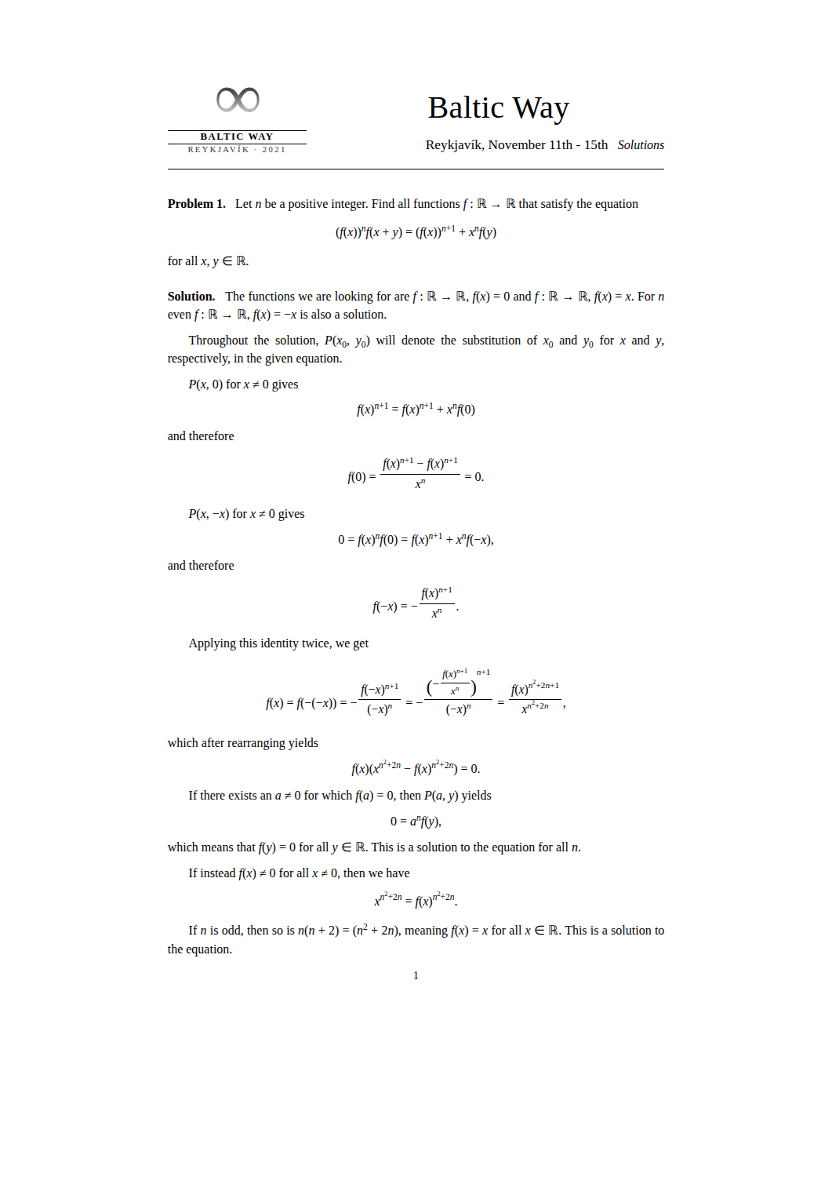∞
BALTIC WAY
REYKJAVÍK · 2021
Baltic Way
Reykjavík, November 11th - 15th Solutions
Problem 1. Let n be a positive integer. Find all functions f : ℝ → ℝ that satisfy the equation
(f(x))nf(x + y) = (f(x))n+1 + xnf(y)
for all x, y ∈ ℝ.
Solution. The functions we are looking for are f : ℝ → ℝ, f(x) = 0 and f : ℝ → ℝ, f(x) = x. For n even f : ℝ → ℝ, f(x) = −x is also a solution.
Throughout the solution, P(x0, y0) will denote the substitution of x0 and y0 for x and y, respectively, in the given equation.
P(x, 0) for x ≠ 0 gives
f(x)n+1 = f(x)n+1 + xnf(0)
and therefore
f(0) = f(x)n+1 − f(x)n+1 xn = 0.
P(x, −x) for x ≠ 0 gives
0 = f(x)nf(0) = f(x)n+1 + xnf(−x),
and therefore
f(−x) = −f(x)n+1 xn.
Applying this identity twice, we get
f(x) = f(−(−x)) = −f(−x)n+1(−x)n = −(−f(x)n+1 xn) n+1(−x)n = f(x)n2+2n+1 xn2+2n,
which after rearranging yields
f(x)(xn2+2n − f(x)n2+2n) = 0.
If there exists an a ≠ 0 for which f(a) = 0, then P(a, y) yields
0 = anf(y),
which means that f(y) = 0 for all y ∈ ℝ. This is a solution to the equation for all n.
If instead f(x) ≠ 0 for all x ≠ 0, then we have
xn2+2n = f(x)n2+2n.
If n is odd, then so is n(n + 2) = (n2 + 2n), meaning f(x) = x for all x ∈ ℝ. This is a solution to the equation.
1